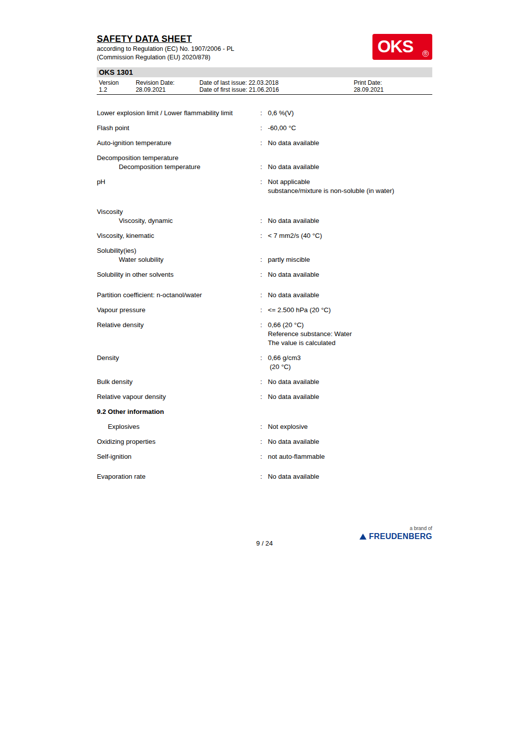SAFETY DATA SHEET
according to Regulation (EC) No. 1907/2006 - PL
(Commission Regulation (EU) 2020/878)
OKS ®
OKS 1301
| Version 1.2 | Revision Date: 28.09.2021 | Date of last issue: 22.03.2018 Date of first issue: 21.06.2016 | Print Date: 28.09.2021 |
| Lower explosion limit / Lower flammability limit | : | 0,6 %(V) |
| Flash point | : | -60,00 °C |
| Auto-ignition temperature | : | No data available |
| Decomposition temperature Decomposition temperature | : | No data available |
| pH | : | Not applicable substance/mixture is non-soluble (in water) |
| Viscosity Viscosity, dynamic | : | No data available |
| Viscosity, kinematic | : | < 7 mm2/s (40 °C) |
| Solubility(ies) Water solubility | : | partly miscible |
| Solubility in other solvents | : | No data available |
| Partition coefficient: n-octanol/water | : | No data available |
| Vapour pressure | : | <= 2.500 hPa (20 °C) |
| Relative density | : | 0,66 (20 °C) Reference substance: Water The value is calculated |
| Density | : | 0,66 g/cm3 (20 °C) |
| Bulk density | : | No data available |
| Relative vapour density | : | No data available |
| 9.2 Other information |
| Explosives | : | Not explosive |
| Oxidizing properties | : | No data available |
| Self-ignition | : | not auto-flammable |
| Evaporation rate | : | No data available |
9 / 24
a brand of
FREUDENBERG